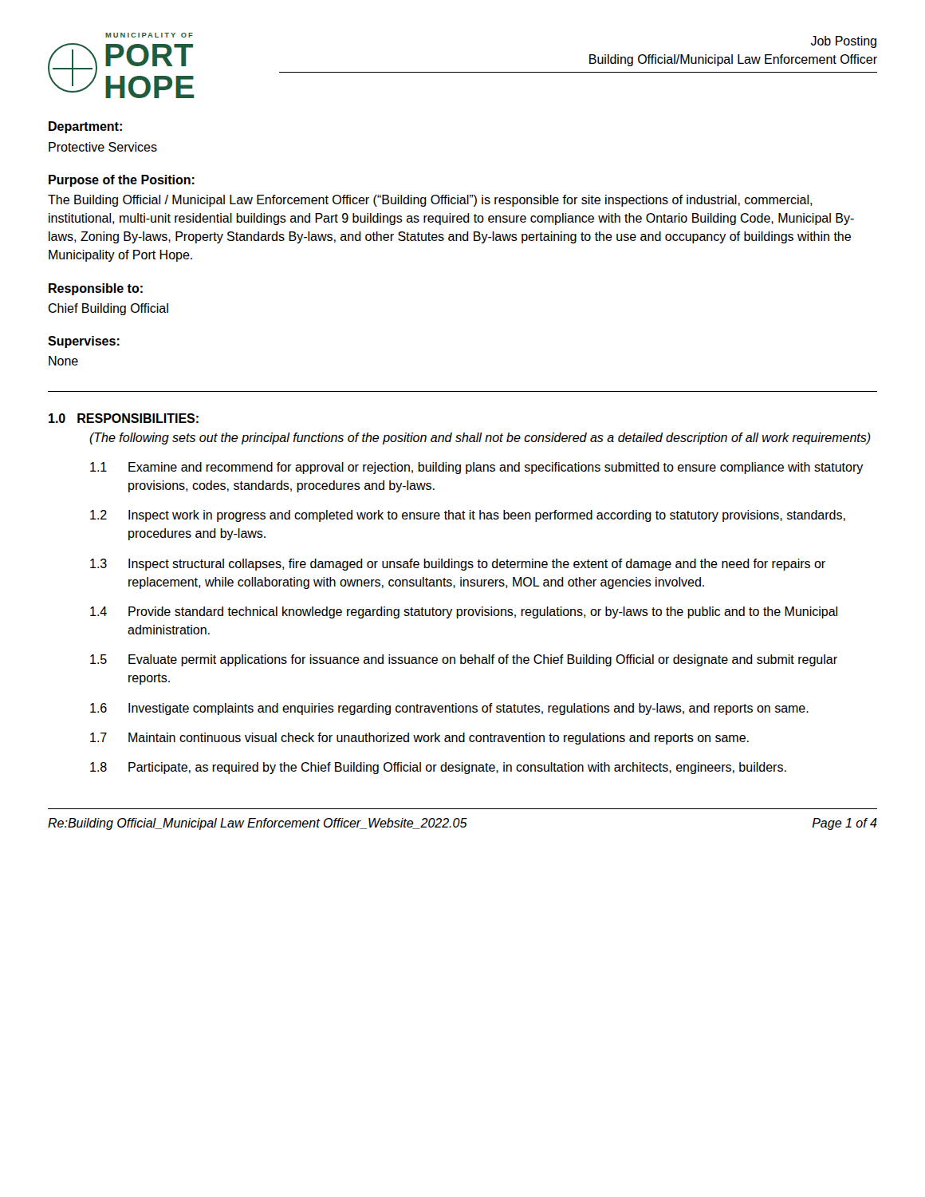MUNICIPALITY OF
PORT HOPE
Job Posting
Building Official/Municipal Law Enforcement Officer
Department:
Protective Services
Purpose of the Position:
The Building Official / Municipal Law Enforcement Officer (“Building Official”) is responsible for site inspections of industrial, commercial, institutional, multi-unit residential buildings and Part 9 buildings as required to ensure compliance with the Ontario Building Code, Municipal By-laws, Zoning By-laws, Property Standards By-laws, and other Statutes and By-laws pertaining to the use and occupancy of buildings within the Municipality of Port Hope.
Responsible to:
Chief Building Official
Supervises:
None
1.0 RESPONSIBILITIES:
(The following sets out the principal functions of the position and shall not be considered as a detailed description of all work requirements)
1.1 Examine and recommend for approval or rejection, building plans and specifications submitted to ensure compliance with statutory provisions, codes, standards, procedures and by-laws.
1.2 Inspect work in progress and completed work to ensure that it has been performed according to statutory provisions, standards, procedures and by-laws.
1.3 Inspect structural collapses, fire damaged or unsafe buildings to determine the extent of damage and the need for repairs or replacement, while collaborating with owners, consultants, insurers, MOL and other agencies involved.
1.4 Provide standard technical knowledge regarding statutory provisions, regulations, or by-laws to the public and to the Municipal administration.
1.5 Evaluate permit applications for issuance and issuance on behalf of the Chief Building Official or designate and submit regular reports.
1.6 Investigate complaints and enquiries regarding contraventions of statutes, regulations and by-laws, and reports on same.
1.7 Maintain continuous visual check for unauthorized work and contravention to regulations and reports on same.
1.8 Participate, as required by the Chief Building Official or designate, in consultation with architects, engineers, builders.
Re:Building Official_Municipal Law Enforcement Officer_Website_2022.05
Page 1 of 4